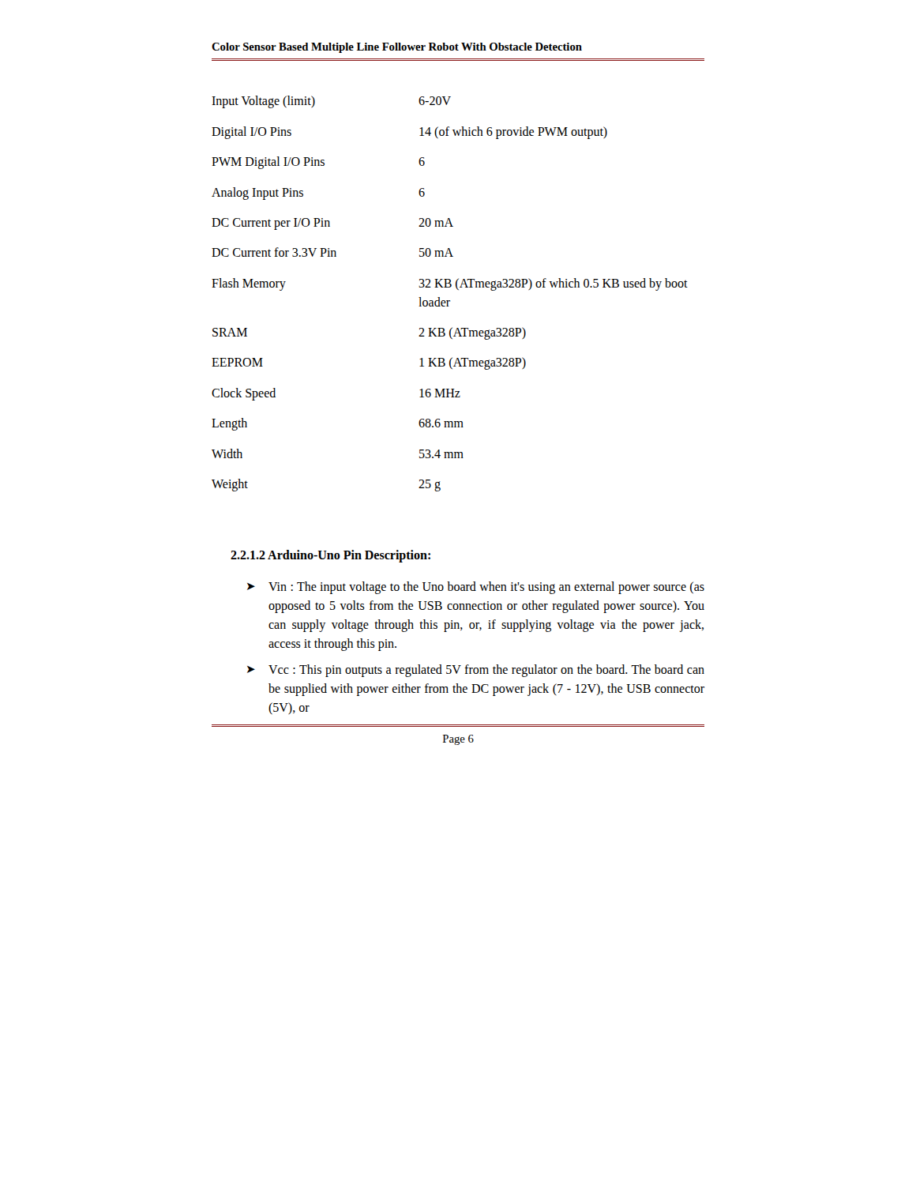Color Sensor Based Multiple Line Follower Robot With Obstacle Detection
| Input Voltage (limit) | 6-20V |
| Digital I/O Pins | 14 (of which 6 provide PWM output) |
| PWM Digital I/O Pins | 6 |
| Analog Input Pins | 6 |
| DC Current per I/O Pin | 20 mA |
| DC Current for 3.3V Pin | 50 mA |
| Flash Memory | 32 KB (ATmega328P) of which 0.5 KB used by boot loader |
| SRAM | 2 KB (ATmega328P) |
| EEPROM | 1 KB (ATmega328P) |
| Clock Speed | 16 MHz |
| Length | 68.6 mm |
| Width | 53.4 mm |
| Weight | 25 g |
2.2.1.2 Arduino-Uno Pin Description:
Vin : The input voltage to the Uno board when it's using an external power source (as opposed to 5 volts from the USB connection or other regulated power source). You can supply voltage through this pin, or, if supplying voltage via the power jack, access it through this pin.
Vcc : This pin outputs a regulated 5V from the regulator on the board. The board can be supplied with power either from the DC power jack (7 - 12V), the USB connector (5V), or
Page 6